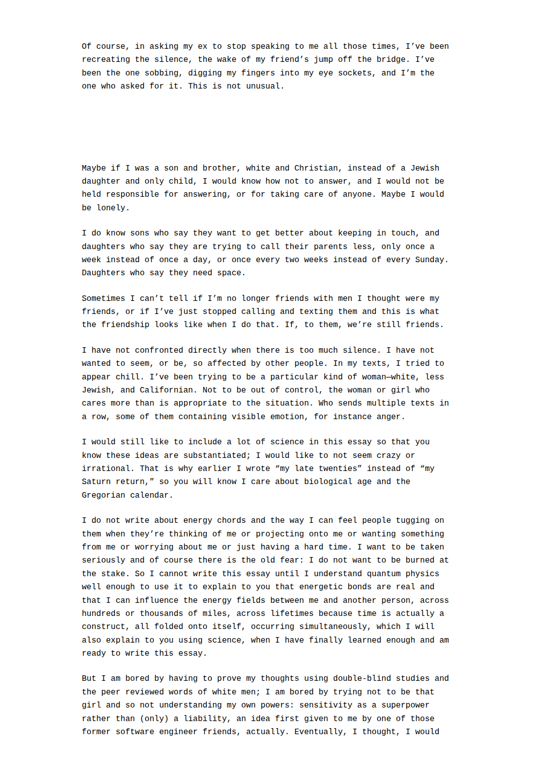Of course, in asking my ex to stop speaking to me all those times, I’ve been recreating the silence, the wake of my friend’s jump off the bridge. I’ve been the one sobbing, digging my fingers into my eye sockets, and I’m the one who asked for it. This is not unusual.
Maybe if I was a son and brother, white and Christian, instead of a Jewish daughter and only child, I would know how not to answer, and I would not be held responsible for answering, or for taking care of anyone. Maybe I would be lonely.
I do know sons who say they want to get better about keeping in touch, and daughters who say they are trying to call their parents less, only once a week instead of once a day, or once every two weeks instead of every Sunday. Daughters who say they need space.
Sometimes I can’t tell if I’m no longer friends with men I thought were my friends, or if I’ve just stopped calling and texting them and this is what the friendship looks like when I do that. If, to them, we’re still friends.
I have not confronted directly when there is too much silence. I have not wanted to seem, or be, so affected by other people. In my texts, I tried to appear chill. I’ve been trying to be a particular kind of woman—white, less Jewish, and Californian. Not to be out of control, the woman or girl who cares more than is appropriate to the situation. Who sends multiple texts in a row, some of them containing visible emotion, for instance anger.
I would still like to include a lot of science in this essay so that you know these ideas are substantiated; I would like to not seem crazy or irrational. That is why earlier I wrote “my late twenties” instead of “my Saturn return,” so you will know I care about biological age and the Gregorian calendar.
I do not write about energy chords and the way I can feel people tugging on them when they’re thinking of me or projecting onto me or wanting something from me or worrying about me or just having a hard time. I want to be taken seriously and of course there is the old fear: I do not want to be burned at the stake. So I cannot write this essay until I understand quantum physics well enough to use it to explain to you that energetic bonds are real and that I can influence the energy fields between me and another person, across hundreds or thousands of miles, across lifetimes because time is actually a construct, all folded onto itself, occurring simultaneously, which I will also explain to you using science, when I have finally learned enough and am ready to write this essay.
But I am bored by having to prove my thoughts using double-blind studies and the peer reviewed words of white men; I am bored by trying not to be that girl and so not understanding my own powers: sensitivity as a superpower rather than (only) a liability, an idea first given to me by one of those former software engineer friends, actually. Eventually, I thought, I would